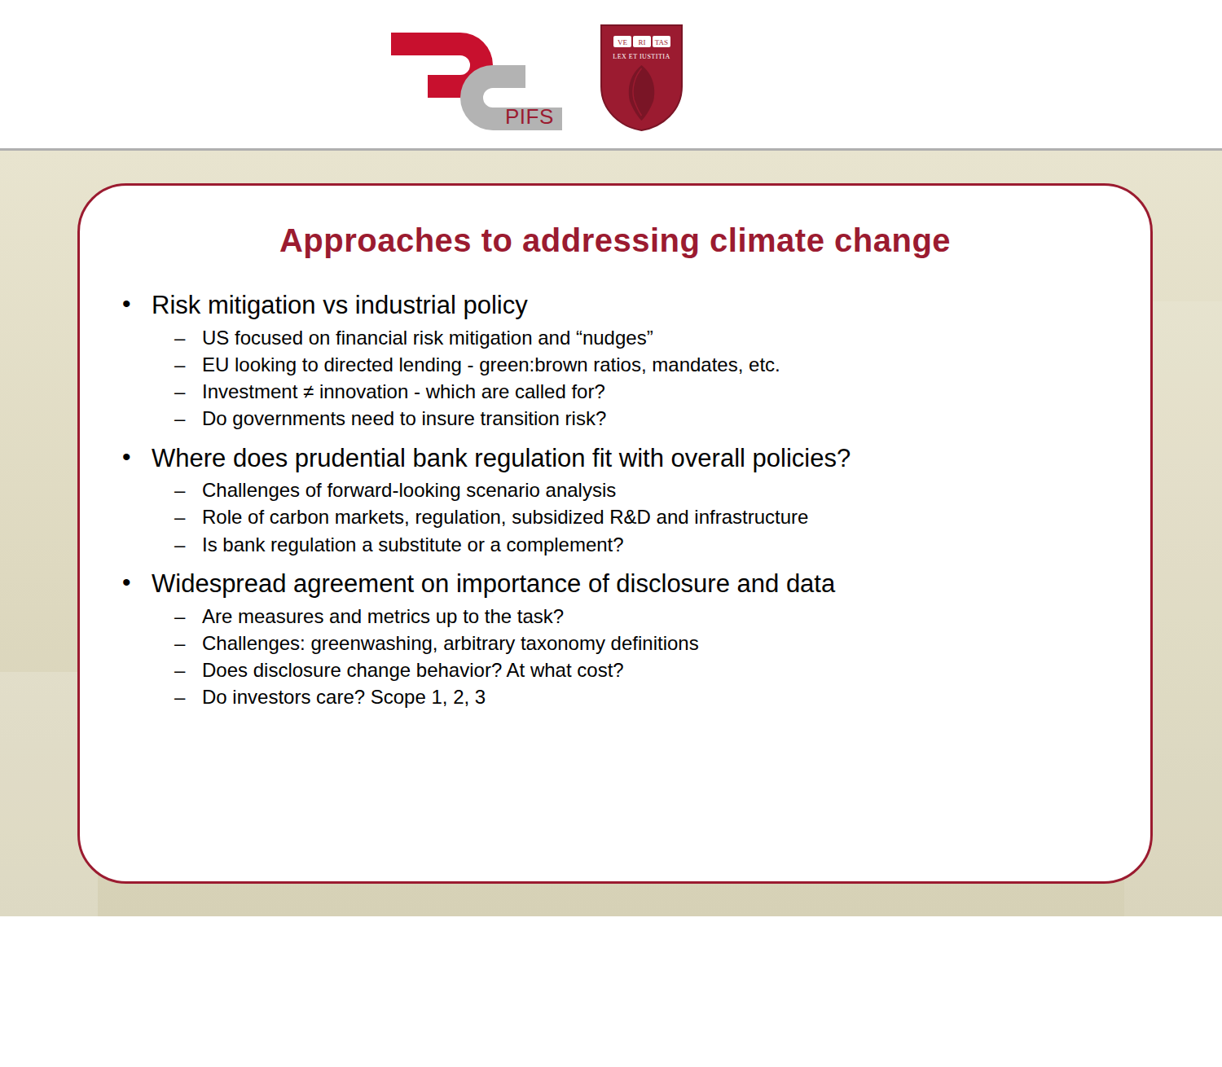PIFS
VE RI TAS LEX ET IUSTITIA
Approaches to addressing climate change
Risk mitigation vs industrial policy
US focused on financial risk mitigation and “nudges”
EU looking to directed lending - green:brown ratios, mandates, etc.
Investment ≠ innovation - which are called for?
Do governments need to insure transition risk?
Where does prudential bank regulation fit with overall policies?
Challenges of forward-looking scenario analysis
Role of carbon markets, regulation, subsidized R&D and infrastructure
Is bank regulation a substitute or a complement?
Widespread agreement on importance of disclosure and data
Are measures and metrics up to the task?
Challenges: greenwashing, arbitrary taxonomy definitions
Does disclosure change behavior? At what cost?
Do investors care? Scope 1, 2, 3